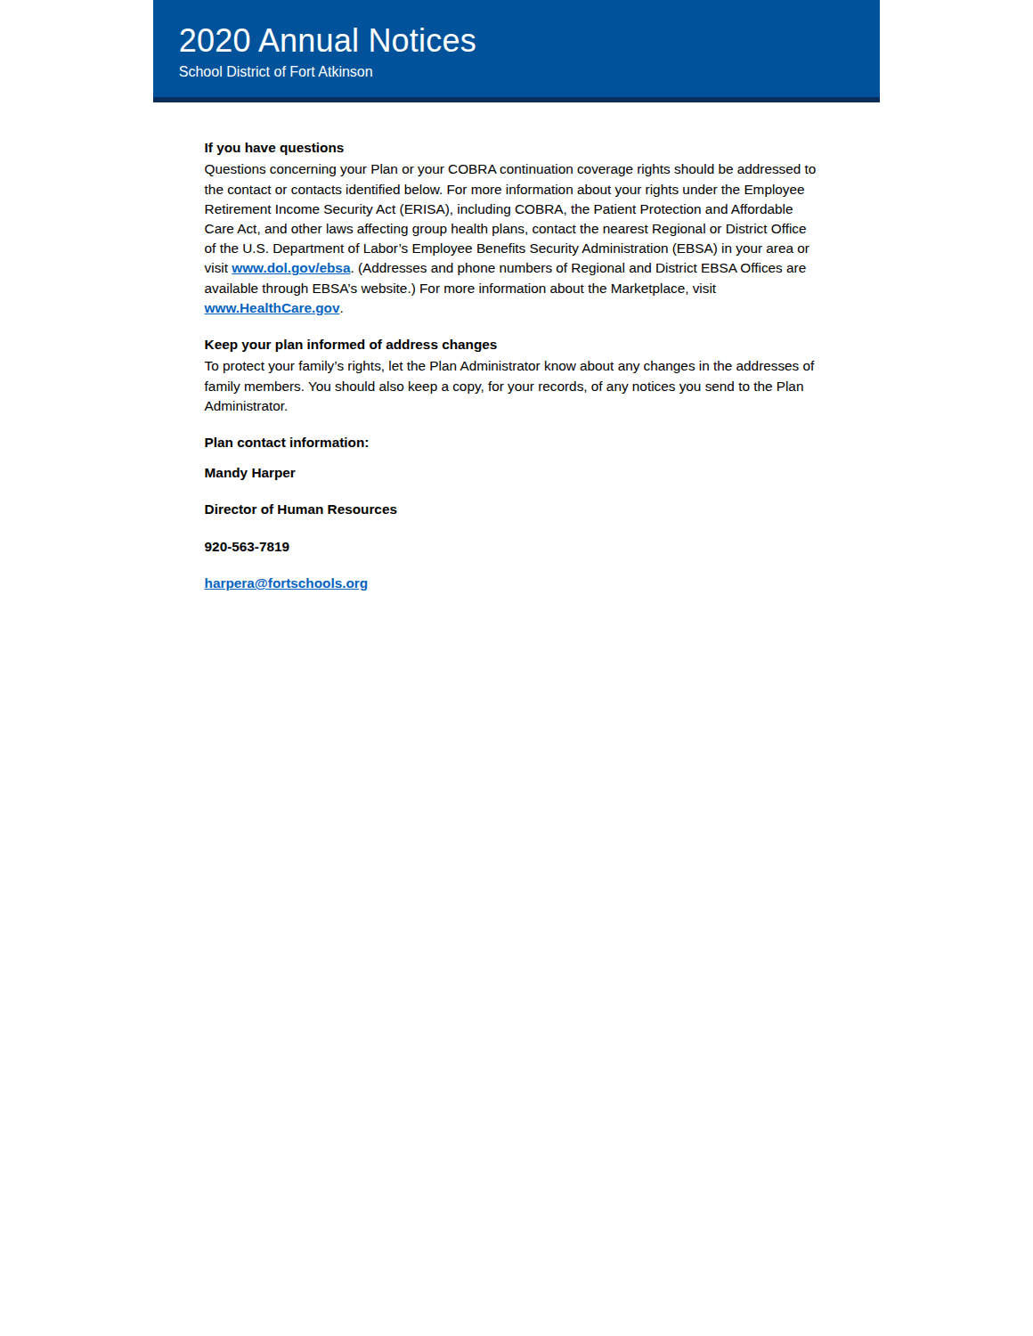2020 Annual Notices
School District of Fort Atkinson
If you have questions
Questions concerning your Plan or your COBRA continuation coverage rights should be addressed to the contact or contacts identified below. For more information about your rights under the Employee Retirement Income Security Act (ERISA), including COBRA, the Patient Protection and Affordable Care Act, and other laws affecting group health plans, contact the nearest Regional or District Office of the U.S. Department of Labor’s Employee Benefits Security Administration (EBSA) in your area or visit www.dol.gov/ebsa. (Addresses and phone numbers of Regional and District EBSA Offices are available through EBSA’s website.) For more information about the Marketplace, visit www.HealthCare.gov.
Keep your plan informed of address changes
To protect your family’s rights, let the Plan Administrator know about any changes in the addresses of family members. You should also keep a copy, for your records, of any notices you send to the Plan Administrator.
Plan contact information:
Mandy Harper
Director of Human Resources
920-563-7819
harpera@fortschools.org